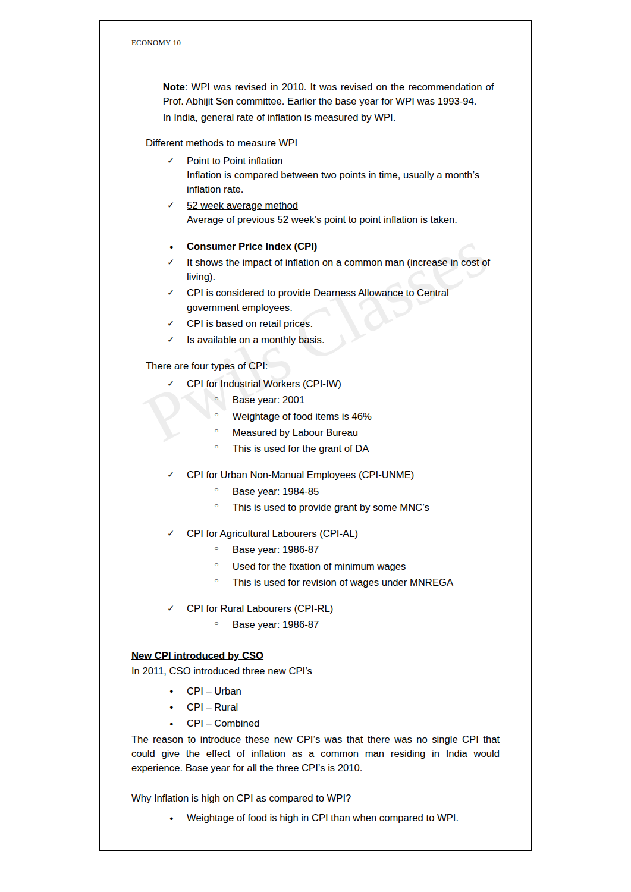ECONOMY 10
Pwils Classes
Note: WPI was revised in 2010. It was revised on the recommendation of Prof. Abhijit Sen committee. Earlier the base year for WPI was 1993-94.
In India, general rate of inflation is measured by WPI.
Different methods to measure WPI
Point to Point inflation
Inflation is compared between two points in time, usually a month’s inflation rate.
52 week average method
Average of previous 52 week’s point to point inflation is taken.
Consumer Price Index (CPI)
It shows the impact of inflation on a common man (increase in cost of living).
CPI is considered to provide Dearness Allowance to Central government employees.
CPI is based on retail prices.
Is available on a monthly basis.
There are four types of CPI:
CPI for Industrial Workers (CPI-IW)
Base year: 2001
Weightage of food items is 46%
Measured by Labour Bureau
This is used for the grant of DA
CPI for Urban Non-Manual Employees (CPI-UNME)
Base year: 1984-85
This is used to provide grant by some MNC’s
CPI for Agricultural Labourers (CPI-AL)
Base year: 1986-87
Used for the fixation of minimum wages
This is used for revision of wages under MNREGA
CPI for Rural Labourers (CPI-RL)
Base year: 1986-87
New CPI introduced by CSO
In 2011, CSO introduced three new CPI’s
CPI – Urban
CPI – Rural
CPI – Combined
The reason to introduce these new CPI’s was that there was no single CPI that could give the effect of inflation as a common man residing in India would experience. Base year for all the three CPI’s is 2010.
Why Inflation is high on CPI as compared to WPI?
Weightage of food is high in CPI than when compared to WPI.